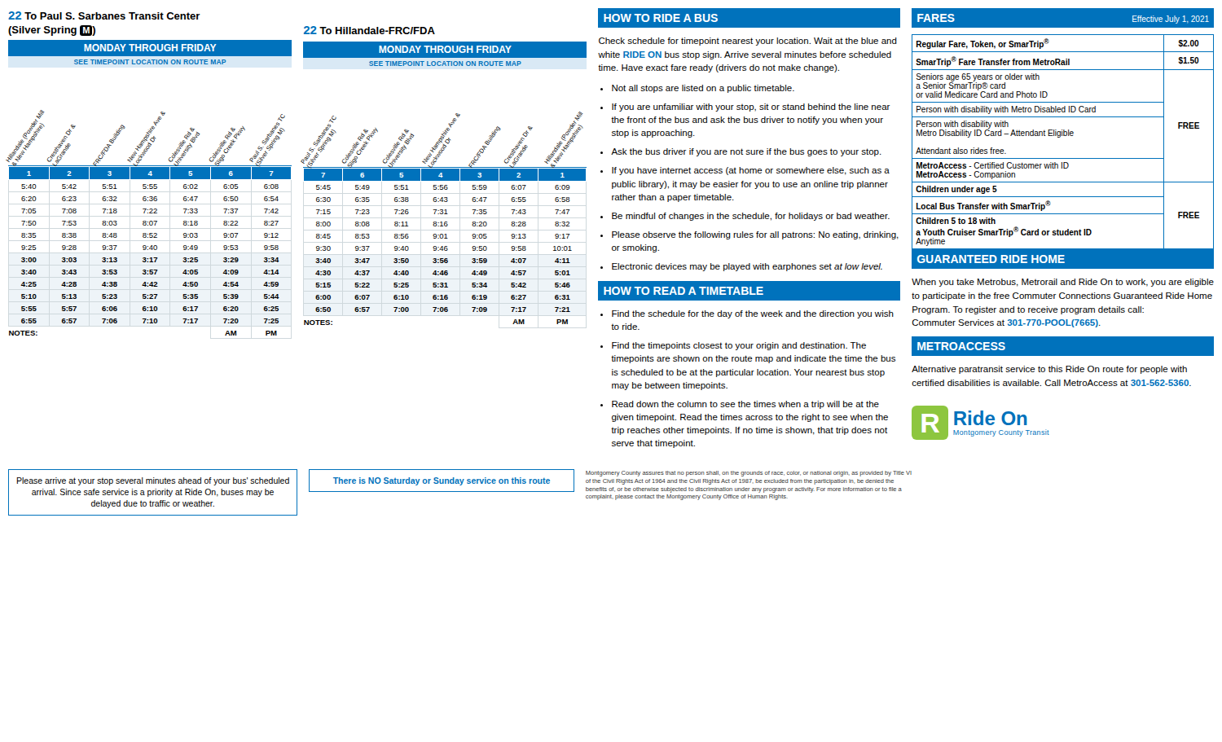22 To Paul S. Sarbanes Transit Center
(Silver Spring M)
MONDAY THROUGH FRIDAY
SEE TIMEPOINT LOCATION ON ROUTE MAP
Hillandale (Powder Mill
& New Hampshire)
Cresthaven Dr &
LaGrande
FRC/FDA Building
New Hampshire Ave &
Lockwood Dr
Colesville Rd &
University Blvd
Colesville Rd &
Sligo Creek Pkwy
Paul S. Sarbanes TC
(Silver Spring M)
| 1 | 2 | 3 | 4 | 5 | 6 | 7 |
| --- | --- | --- | --- | --- | --- | --- |
| 5:40 | 5:42 | 5:51 | 5:55 | 6:02 | 6:05 | 6:08 |
| 6:20 | 6:23 | 6:32 | 6:36 | 6:47 | 6:50 | 6:54 |
| 7:05 | 7:08 | 7:18 | 7:22 | 7:33 | 7:37 | 7:42 |
| 7:50 | 7:53 | 8:03 | 8:07 | 8:18 | 8:22 | 8:27 |
| 8:35 | 8:38 | 8:48 | 8:52 | 9:03 | 9:07 | 9:12 |
| 9:25 | 9:28 | 9:37 | 9:40 | 9:49 | 9:53 | 9:58 |
| 3:00 | 3:03 | 3:13 | 3:17 | 3:25 | 3:29 | 3:34 |
| 3:40 | 3:43 | 3:53 | 3:57 | 4:05 | 4:09 | 4:14 |
| 4:25 | 4:28 | 4:38 | 4:42 | 4:50 | 4:54 | 4:59 |
| 5:10 | 5:13 | 5:23 | 5:27 | 5:35 | 5:39 | 5:44 |
| 5:55 | 5:57 | 6:06 | 6:10 | 6:17 | 6:20 | 6:25 |
| 6:55 | 6:57 | 7:06 | 7:10 | 7:17 | 7:20 | 7:25 |
| NOTES: | AM | PM |
22 To Hillandale-FRC/FDA
MONDAY THROUGH FRIDAY
SEE TIMEPOINT LOCATION ON ROUTE MAP
Paul S. Sarbanes TC
(Silver Spring M)
Colesville Rd &
Sligo Creek Pkwy
Colesville Rd &
University Blvd
New Hampshire Ave &
Lockwood Dr
FRC/FDA Building
Cresthaven Dr &
LaGrande
Hillandale (Powder Mill
& New Hampshire)
| 7 | 6 | 5 | 4 | 3 | 2 | 1 |
| --- | --- | --- | --- | --- | --- | --- |
| 5:45 | 5:49 | 5:51 | 5:56 | 5:59 | 6:07 | 6:09 |
| 6:30 | 6:35 | 6:38 | 6:43 | 6:47 | 6:55 | 6:58 |
| 7:15 | 7:23 | 7:26 | 7:31 | 7:35 | 7:43 | 7:47 |
| 8:00 | 8:08 | 8:11 | 8:16 | 8:20 | 8:28 | 8:32 |
| 8:45 | 8:53 | 8:56 | 9:01 | 9:05 | 9:13 | 9:17 |
| 9:30 | 9:37 | 9:40 | 9:46 | 9:50 | 9:58 | 10:01 |
| 3:40 | 3:47 | 3:50 | 3:56 | 3:59 | 4:07 | 4:11 |
| 4:30 | 4:37 | 4:40 | 4:46 | 4:49 | 4:57 | 5:01 |
| 5:15 | 5:22 | 5:25 | 5:31 | 5:34 | 5:42 | 5:46 |
| 6:00 | 6:07 | 6:10 | 6:16 | 6:19 | 6:27 | 6:31 |
| 6:50 | 6:57 | 7:00 | 7:06 | 7:09 | 7:17 | 7:21 |
| NOTES: | AM | PM |
HOW TO RIDE A BUS
Check schedule for timepoint nearest your location. Wait at the blue and white RIDE ON bus stop sign. Arrive several minutes before scheduled time. Have exact fare ready (drivers do not make change).
Not all stops are listed on a public timetable.
If you are unfamiliar with your stop, sit or stand behind the line near the front of the bus and ask the bus driver to notify you when your stop is approaching.
Ask the bus driver if you are not sure if the bus goes to your stop.
If you have internet access (at home or somewhere else, such as a public library), it may be easier for you to use an online trip planner rather than a paper timetable.
Be mindful of changes in the schedule, for holidays or bad weather.
Please observe the following rules for all patrons: No eating, drinking, or smoking.
Electronic devices may be played with earphones set at low level.
HOW TO READ A TIMETABLE
Find the schedule for the day of the week and the direction you wish to ride.
Find the timepoints closest to your origin and destination. The timepoints are shown on the route map and indicate the time the bus is scheduled to be at the particular location. Your nearest bus stop may be between timepoints.
Read down the column to see the times when a trip will be at the given timepoint. Read the times across to the right to see when the trip reaches other timepoints. If no time is shown, that trip does not serve that timepoint.
FARES Effective July 1, 2021
| Regular Fare, Token, or SmarTrip ® | $2.00 |
| SmarTrip ® Fare Transfer from MetroRail | $1.50 |
| Seniors age 65 years or older with a Senior SmarTrip® card or valid Medicare Card and Photo ID | FREE |
| Person with disability with Metro Disabled ID Card |
| Person with disability with Metro Disability ID Card – Attendant Eligible Attendant also rides free. |
| MetroAccess - Certified Customer with ID MetroAccess - Companion |
| Children under age 5 | FREE |
| Local Bus Transfer with SmarTrip ® |
| Children 5 to 18 with a Youth Cruiser SmarTrip ® Card or student ID Anytime |
GUARANTEED RIDE HOME
When you take Metrobus, Metrorail and Ride On to work, you are eligible to participate in the free Commuter Connections Guaranteed Ride Home Program. To register and to receive program details call:
Commuter Services at 301-770-POOL(7665).
METROACCESS
Alternative paratransit service to this Ride On route for people with certified disabilities is available. Call MetroAccess at 301-562-5360.
R
Ride On
Montgomery County Transit
Please arrive at your stop several minutes ahead of your bus' scheduled arrival. Since safe service is a priority at Ride On, buses may be delayed due to traffic or weather.
There is NO Saturday or Sunday service on this route
Montgomery County assures that no person shall, on the grounds of race, color, or national origin, as provided by Title VI of the Civil Rights Act of 1964 and the Civil Rights Act of 1987, be excluded from the participation in, be denied the benefits of, or be otherwise subjected to discrimination under any program or activity. For more information or to file a complaint, please contact the Montgomery County Office of Human Rights.